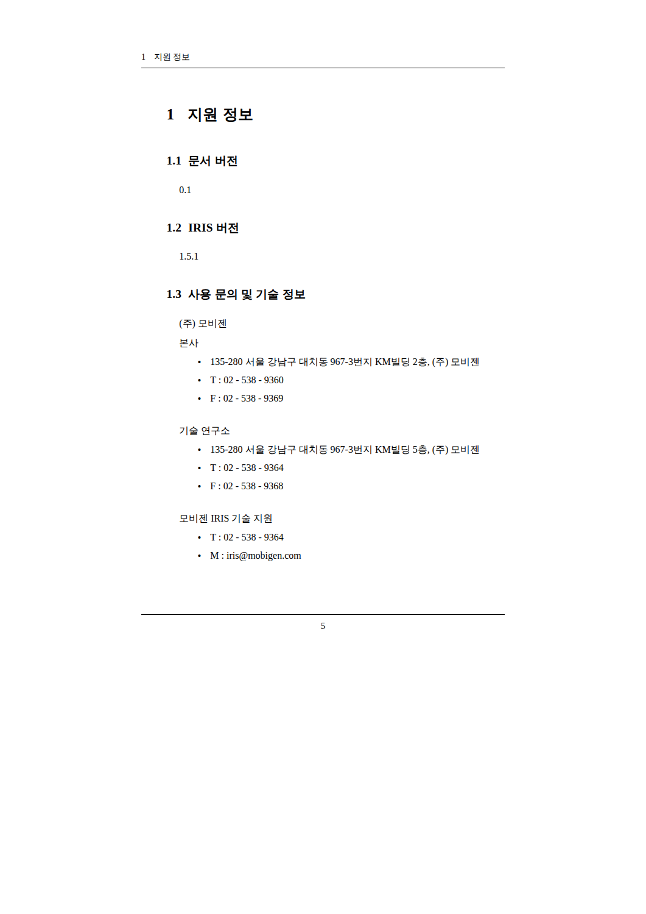1지원 정보
1지원 정보
1.1문서 버전
0.1
1.2 IRIS 버전
1.5.1
1.3사용 문의 및 기술 정보
(주) 모비젠
본사
135-280 서울 강남구 대치동 967-3번지 KM빌딩 2층, (주) 모비젠
T : 02 - 538 - 9360
F : 02 - 538 - 9369
기술 연구소
135-280 서울 강남구 대치동 967-3번지 KM빌딩 5층, (주) 모비젠
T : 02 - 538 - 9364
F : 02 - 538 - 9368
모비젠 IRIS 기술 지원
T : 02 - 538 - 9364
M : iris@mobigen.com
5